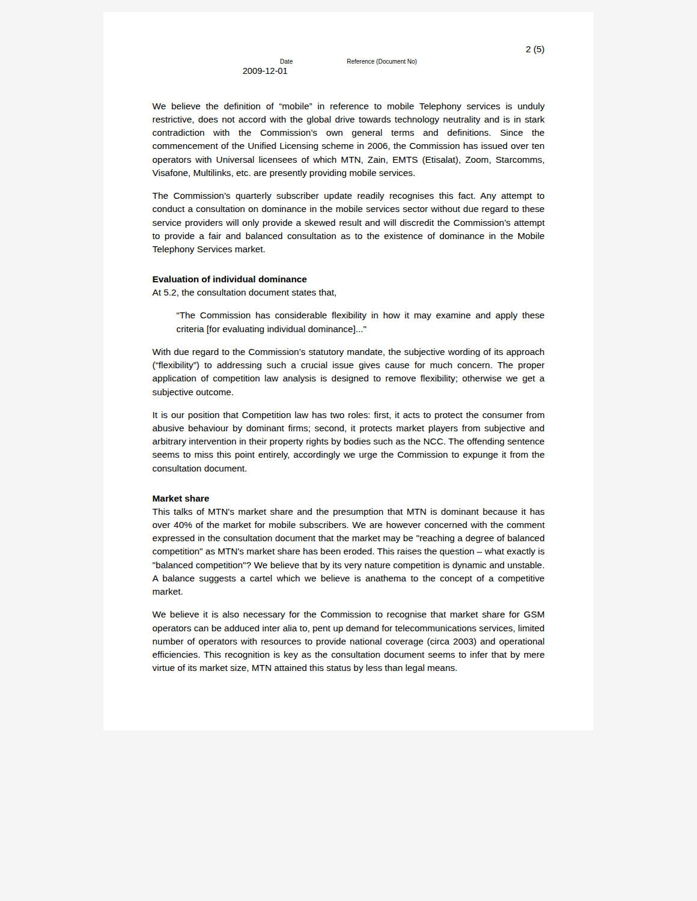2 (5)
Date Reference (Document No)
2009-12-01 Reference
We believe the definition of “mobile” in reference to mobile Telephony services is unduly restrictive, does not accord with the global drive towards technology neutrality and is in stark contradiction with the Commission’s own general terms and definitions. Since the commencement of the Unified Licensing scheme in 2006, the Commission has issued over ten operators with Universal licensees of which MTN, Zain, EMTS (Etisalat), Zoom, Starcomms, Visafone, Multilinks, etc. are presently providing mobile services.
The Commission’s quarterly subscriber update readily recognises this fact. Any attempt to conduct a consultation on dominance in the mobile services sector without due regard to these service providers will only provide a skewed result and will discredit the Commission’s attempt to provide a fair and balanced consultation as to the existence of dominance in the Mobile Telephony Services market.
Evaluation of individual dominance
At 5.2, the consultation document states that,
“The Commission has considerable flexibility in how it may examine and apply these criteria [for evaluating individual dominance]..."
With due regard to the Commission’s statutory mandate, the subjective wording of its approach (“flexibility”) to addressing such a crucial issue gives cause for much concern. The proper application of competition law analysis is designed to remove flexibility; otherwise we get a subjective outcome.
It is our position that Competition law has two roles: first, it acts to protect the consumer from abusive behaviour by dominant firms; second, it protects market players from subjective and arbitrary intervention in their property rights by bodies such as the NCC. The offending sentence seems to miss this point entirely, accordingly we urge the Commission to expunge it from the consultation document.
Market share
This talks of MTN's market share and the presumption that MTN is dominant because it has over 40% of the market for mobile subscribers. We are however concerned with the comment expressed in the consultation document that the market may be "reaching a degree of balanced competition" as MTN's market share has been eroded. This raises the question – what exactly is "balanced competition"? We believe that by its very nature competition is dynamic and unstable. A balance suggests a cartel which we believe is anathema to the concept of a competitive market.
We believe it is also necessary for the Commission to recognise that market share for GSM operators can be adduced inter alia to, pent up demand for telecommunications services, limited number of operators with resources to provide national coverage (circa 2003) and operational efficiencies. This recognition is key as the consultation document seems to infer that by mere virtue of its market size, MTN attained this status by less than legal means.